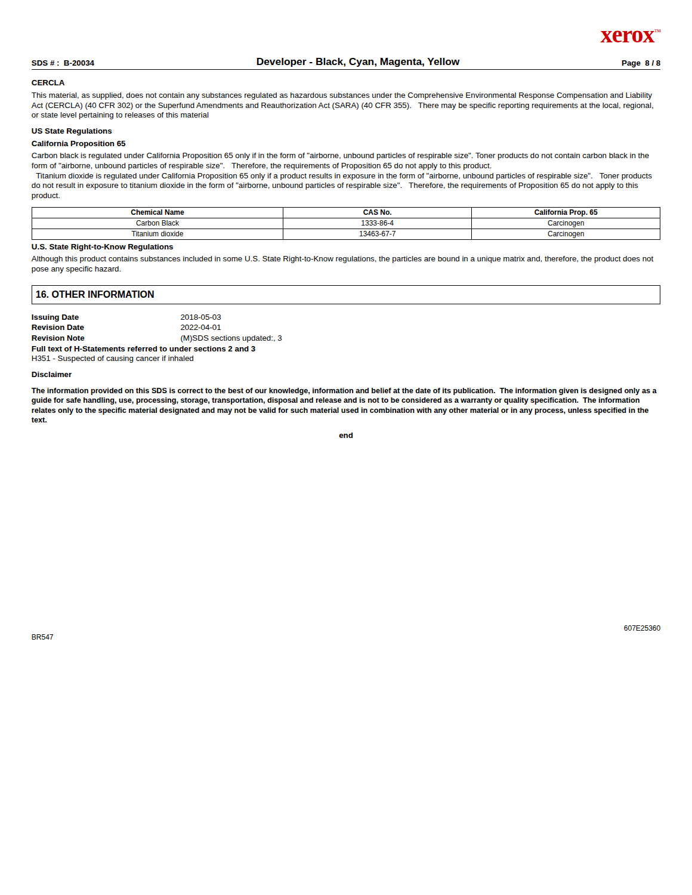xerox™
SDS # : B-20034
Developer - Black, Cyan, Magenta, Yellow
Page 8 / 8
CERCLA
This material, as supplied, does not contain any substances regulated as hazardous substances under the Comprehensive Environmental Response Compensation and Liability Act (CERCLA) (40 CFR 302) or the Superfund Amendments and Reauthorization Act (SARA) (40 CFR 355). There may be specific reporting requirements at the local, regional, or state level pertaining to releases of this material
US State Regulations
California Proposition 65
Carbon black is regulated under California Proposition 65 only if in the form of "airborne, unbound particles of respirable size". Toner products do not contain carbon black in the form of "airborne, unbound particles of respirable size". Therefore, the requirements of Proposition 65 do not apply to this product.
Titanium dioxide is regulated under California Proposition 65 only if a product results in exposure in the form of "airborne, unbound particles of respirable size". Toner products do not result in exposure to titanium dioxide in the form of "airborne, unbound particles of respirable size". Therefore, the requirements of Proposition 65 do not apply to this product.
| Chemical Name | CAS No. | California Prop. 65 |
| --- | --- | --- |
| Carbon Black | 1333-86-4 | Carcinogen |
| Titanium dioxide | 13463-67-7 | Carcinogen |
U.S. State Right-to-Know Regulations
Although this product contains substances included in some U.S. State Right-to-Know regulations, the particles are bound in a unique matrix and, therefore, the product does not pose any specific hazard.
16. OTHER INFORMATION
Issuing Date
2018-05-03
Revision Date
2022-04-01
Revision Note
(M)SDS sections updated:, 3
Full text of H-Statements referred to under sections 2 and 3
H351 - Suspected of causing cancer if inhaled
Disclaimer
The information provided on this SDS is correct to the best of our knowledge, information and belief at the date of its publication. The information given is designed only as a guide for safe handling, use, processing, storage, transportation, disposal and release and is not to be considered as a warranty or quality specification. The information relates only to the specific material designated and may not be valid for such material used in combination with any other material or in any process, unless specified in the text.
end
607E25360
BR547